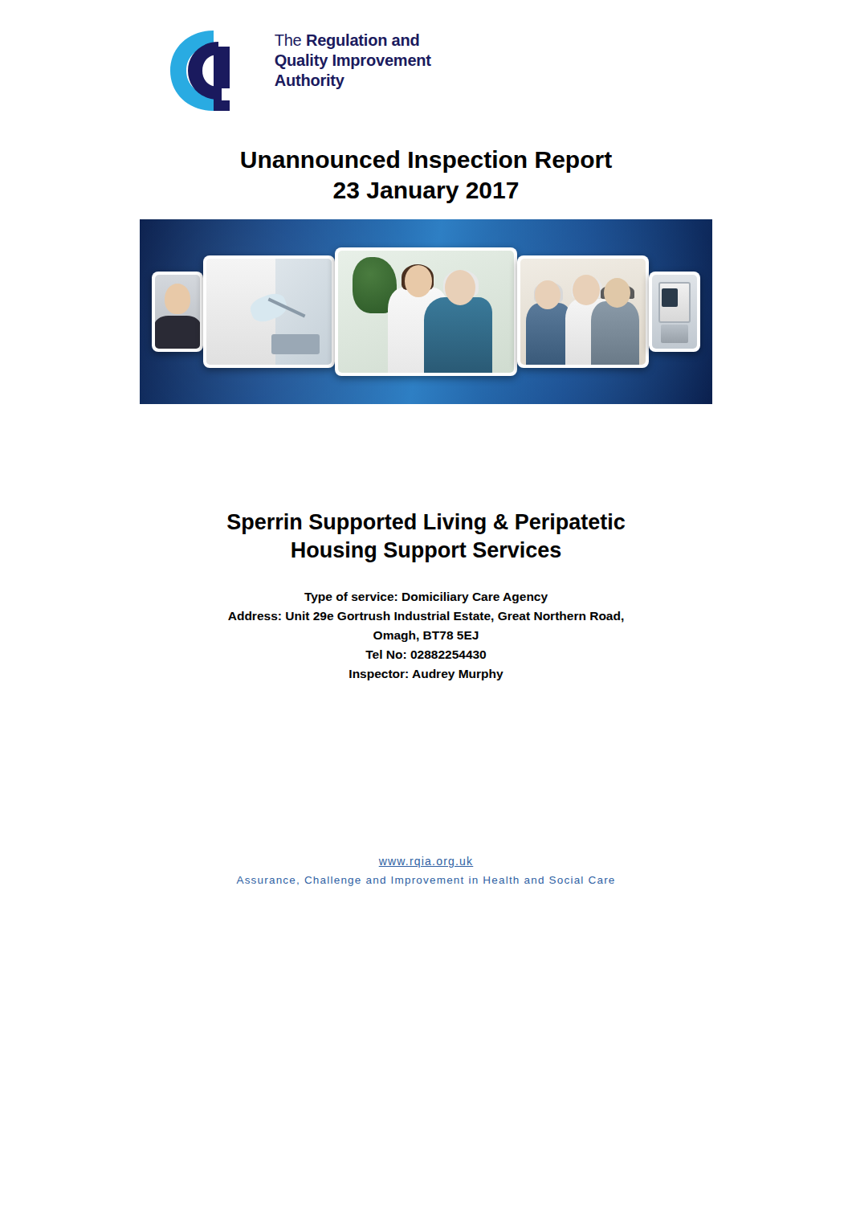The Regulation and
Quality Improvement
Authority
Unannounced Inspection Report
23 January 2017
Sperrin Supported Living & Peripatetic
Housing Support Services
Type of service: Domiciliary Care Agency
Address: Unit 29e Gortrush Industrial Estate, Great Northern Road,
Omagh, BT78 5EJ
Tel No: 02882254430
Inspector: Audrey Murphy
www.rqia.org.uk
Assurance, Challenge and Improvement in Health and Social Care